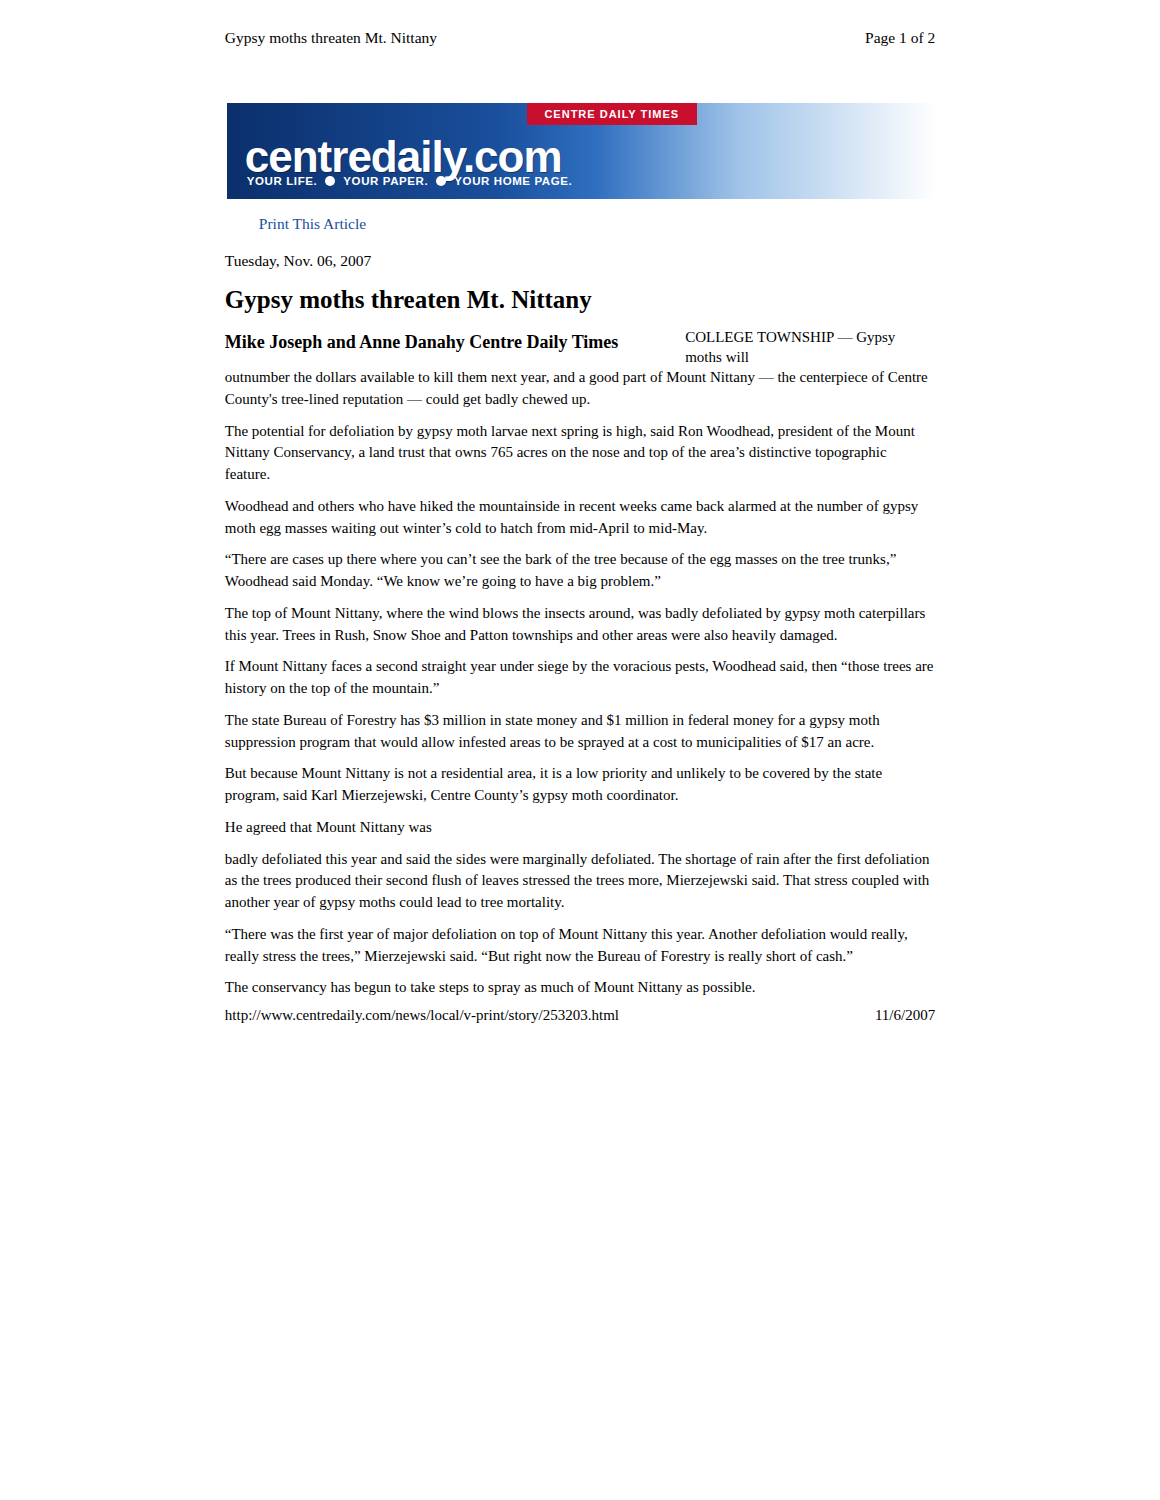Gypsy moths threaten Mt. Nittany
Page 1 of 2
CENTRE DAILY TIMES
centredaily.com
YOUR LIFE. YOUR PAPER. YOUR HOME PAGE.
Print This Article
Tuesday, Nov. 06, 2007
Gypsy moths threaten Mt. Nittany
COLLEGE TOWNSHIP — Gypsy moths will
Mike Joseph and Anne Danahy Centre Daily Times
outnumber the dollars available to kill them next year, and a good part of Mount Nittany — the centerpiece of Centre County's tree-lined reputation — could get badly chewed up.
The potential for defoliation by gypsy moth larvae next spring is high, said Ron Woodhead, president of the Mount Nittany Conservancy, a land trust that owns 765 acres on the nose and top of the area’s distinctive topographic feature.
Woodhead and others who have hiked the mountainside in recent weeks came back alarmed at the number of gypsy moth egg masses waiting out winter’s cold to hatch from mid-April to mid-May.
“There are cases up there where you can’t see the bark of the tree because of the egg masses on the tree trunks,” Woodhead said Monday. “We know we’re going to have a big problem.”
The top of Mount Nittany, where the wind blows the insects around, was badly defoliated by gypsy moth caterpillars this year. Trees in Rush, Snow Shoe and Patton townships and other areas were also heavily damaged.
If Mount Nittany faces a second straight year under siege by the voracious pests, Woodhead said, then “those trees are history on the top of the mountain.”
The state Bureau of Forestry has $3 million in state money and $1 million in federal money for a gypsy moth suppression program that would allow infested areas to be sprayed at a cost to municipalities of $17 an acre.
But because Mount Nittany is not a residential area, it is a low priority and unlikely to be covered by the state program, said Karl Mierzejewski, Centre County’s gypsy moth coordinator.
He agreed that Mount Nittany was
badly defoliated this year and said the sides were marginally defoliated. The shortage of rain after the first defoliation as the trees produced their second flush of leaves stressed the trees more, Mierzejewski said. That stress coupled with another year of gypsy moths could lead to tree mortality.
“There was the first year of major defoliation on top of Mount Nittany this year. Another defoliation would really, really stress the trees,” Mierzejewski said. “But right now the Bureau of Forestry is really short of cash.”
The conservancy has begun to take steps to spray as much of Mount Nittany as possible.
http://www.centredaily.com/news/local/v-print/story/253203.html
11/6/2007